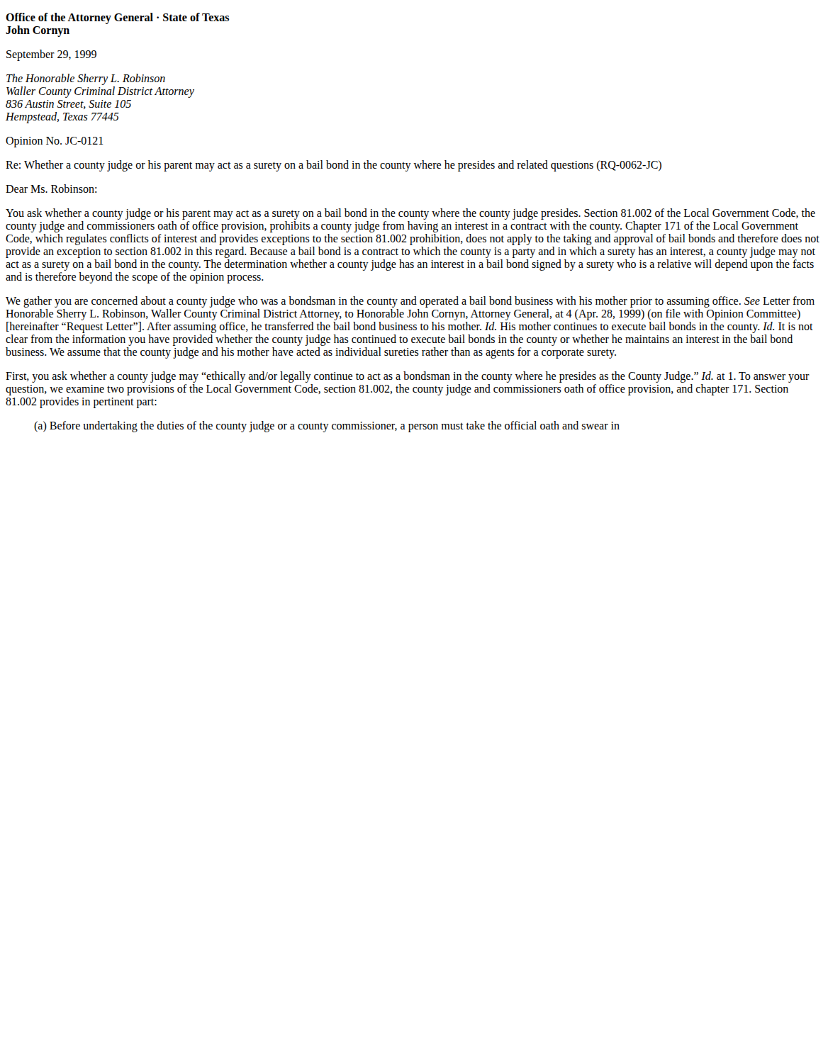Office of the Attorney General · State of Texas
John Cornyn
September 29, 1999
The Honorable Sherry L. Robinson
Waller County Criminal District Attorney
836 Austin Street, Suite 105
Hempstead, Texas 77445
Opinion No. JC-0121
Re: Whether a county judge or his parent may act as a surety on a bail bond in the county where he presides and related questions (RQ-0062-JC)
Dear Ms. Robinson:
You ask whether a county judge or his parent may act as a surety on a bail bond in the county where the county judge presides. Section 81.002 of the Local Government Code, the county judge and commissioners oath of office provision, prohibits a county judge from having an interest in a contract with the county. Chapter 171 of the Local Government Code, which regulates conflicts of interest and provides exceptions to the section 81.002 prohibition, does not apply to the taking and approval of bail bonds and therefore does not provide an exception to section 81.002 in this regard. Because a bail bond is a contract to which the county is a party and in which a surety has an interest, a county judge may not act as a surety on a bail bond in the county. The determination whether a county judge has an interest in a bail bond signed by a surety who is a relative will depend upon the facts and is therefore beyond the scope of the opinion process.
We gather you are concerned about a county judge who was a bondsman in the county and operated a bail bond business with his mother prior to assuming office. See Letter from Honorable Sherry L. Robinson, Waller County Criminal District Attorney, to Honorable John Cornyn, Attorney General, at 4 (Apr. 28, 1999) (on file with Opinion Committee) [hereinafter “Request Letter”]. After assuming office, he transferred the bail bond business to his mother. Id. His mother continues to execute bail bonds in the county. Id. It is not clear from the information you have provided whether the county judge has continued to execute bail bonds in the county or whether he maintains an interest in the bail bond business. We assume that the county judge and his mother have acted as individual sureties rather than as agents for a corporate surety.
First, you ask whether a county judge may “ethically and/or legally continue to act as a bondsman in the county where he presides as the County Judge.” Id. at 1. To answer your question, we examine two provisions of the Local Government Code, section 81.002, the county judge and commissioners oath of office provision, and chapter 171. Section 81.002 provides in pertinent part:
(a) Before undertaking the duties of the county judge or a county commissioner, a person must take the official oath and swear in